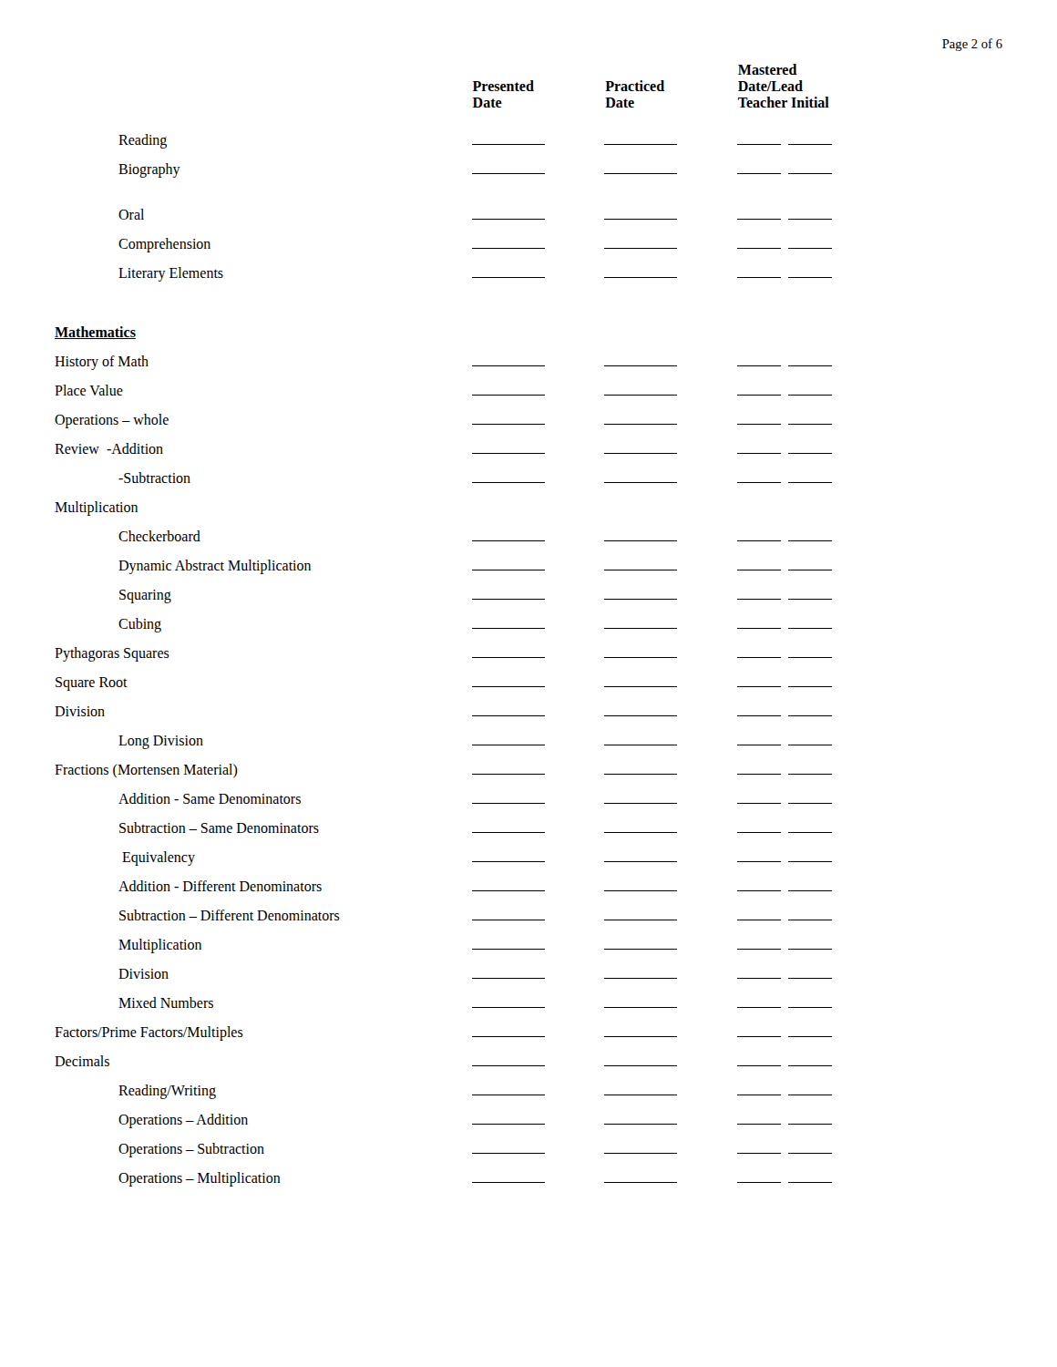Page 2 of 6
| | Presented Date | Practiced Date | Mastered Date/Lead Teacher Initial |
| --- | --- | --- | --- |
| Reading | | | |
| Biography | | | |
| Oral | | | |
| Comprehension | | | |
| Literary Elements | | | |
| Mathematics | | | |
| History of Math | | | |
| Place Value | | | |
| Operations – whole | | | |
| Review -Addition | | | |
| -Subtraction | | | |
| Multiplication | | | |
| Checkerboard | | | |
| Dynamic Abstract Multiplication | | | |
| Squaring | | | |
| Cubing | | | |
| Pythagoras Squares | | | |
| Square Root | | | |
| Division | | | |
| Long Division | | | |
| Fractions (Mortensen Material) | | | |
| Addition - Same Denominators | | | |
| Subtraction – Same Denominators | | | |
| Equivalency | | | |
| Addition - Different Denominators | | | |
| Subtraction – Different Denominators | | | |
| Multiplication | | | |
| Division | | | |
| Mixed Numbers | | | |
| Factors/Prime Factors/Multiples | | | |
| Decimals | | | |
| Reading/Writing | | | |
| Operations – Addition | | | |
| Operations – Subtraction | | | |
| Operations – Multiplication | | | |